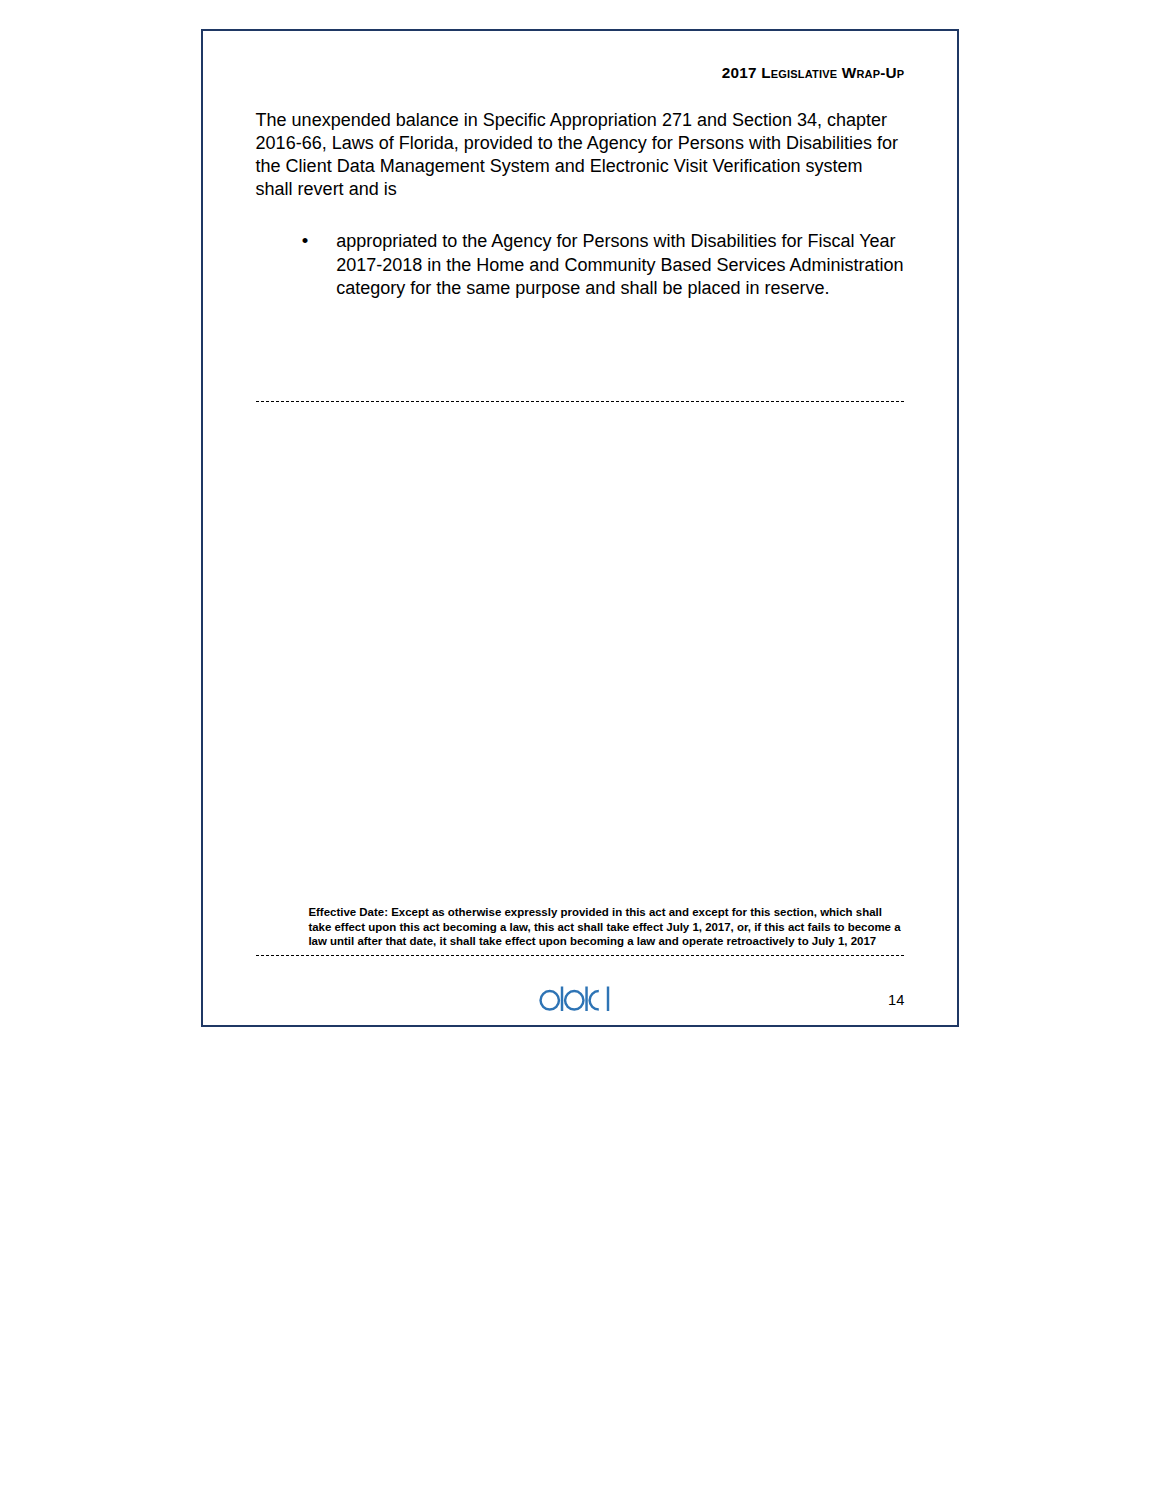2017 Legislative Wrap-Up
The unexpended balance in Specific Appropriation 271 and Section 34, chapter 2016-66, Laws of Florida, provided to the Agency for Persons with Disabilities for the Client Data Management System and Electronic Visit Verification system shall revert and is
appropriated to the Agency for Persons with Disabilities for Fiscal Year 2017-2018 in the Home and Community Based Services Administration category for the same purpose and shall be placed in reserve.
Effective Date: Except as otherwise expressly provided in this act and except for this section, which shall take effect upon this act becoming a law, this act shall take effect July 1, 2017, or, if this act fails to become a law until after that date, it shall take effect upon becoming a law and operate retroactively to July 1, 2017
14